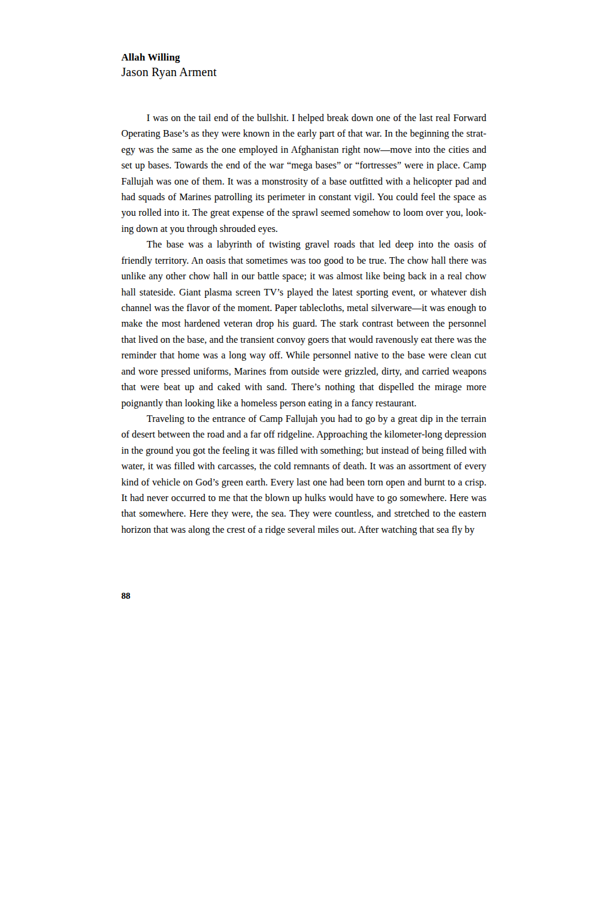Allah Willing
Jason Ryan Arment
I was on the tail end of the bullshit. I helped break down one of the last real Forward Operating Base’s as they were known in the early part of that war. In the beginning the strategy was the same as the one employed in Afghanistan right now—move into the cities and set up bases. Towards the end of the war “mega bases” or “fortresses” were in place. Camp Fallujah was one of them. It was a monstrosity of a base outfitted with a helicopter pad and had squads of Marines patrolling its perimeter in constant vigil. You could feel the space as you rolled into it. The great expense of the sprawl seemed somehow to loom over you, looking down at you through shrouded eyes.
The base was a labyrinth of twisting gravel roads that led deep into the oasis of friendly territory. An oasis that sometimes was too good to be true. The chow hall there was unlike any other chow hall in our battle space; it was almost like being back in a real chow hall stateside. Giant plasma screen TV’s played the latest sporting event, or whatever dish channel was the flavor of the moment. Paper tablecloths, metal silverware—it was enough to make the most hardened veteran drop his guard. The stark contrast between the personnel that lived on the base, and the transient convoy goers that would ravenously eat there was the reminder that home was a long way off. While personnel native to the base were clean cut and wore pressed uniforms, Marines from outside were grizzled, dirty, and carried weapons that were beat up and caked with sand. There’s nothing that dispelled the mirage more poignantly than looking like a homeless person eating in a fancy restaurant.
Traveling to the entrance of Camp Fallujah you had to go by a great dip in the terrain of desert between the road and a far off ridgeline. Approaching the kilometer-long depression in the ground you got the feeling it was filled with something; but instead of being filled with water, it was filled with carcasses, the cold remnants of death. It was an assortment of every kind of vehicle on God’s green earth. Every last one had been torn open and burnt to a crisp. It had never occurred to me that the blown up hulks would have to go somewhere. Here was that somewhere. Here they were, the sea. They were countless, and stretched to the eastern horizon that was along the crest of a ridge several miles out. After watching that sea fly by
88